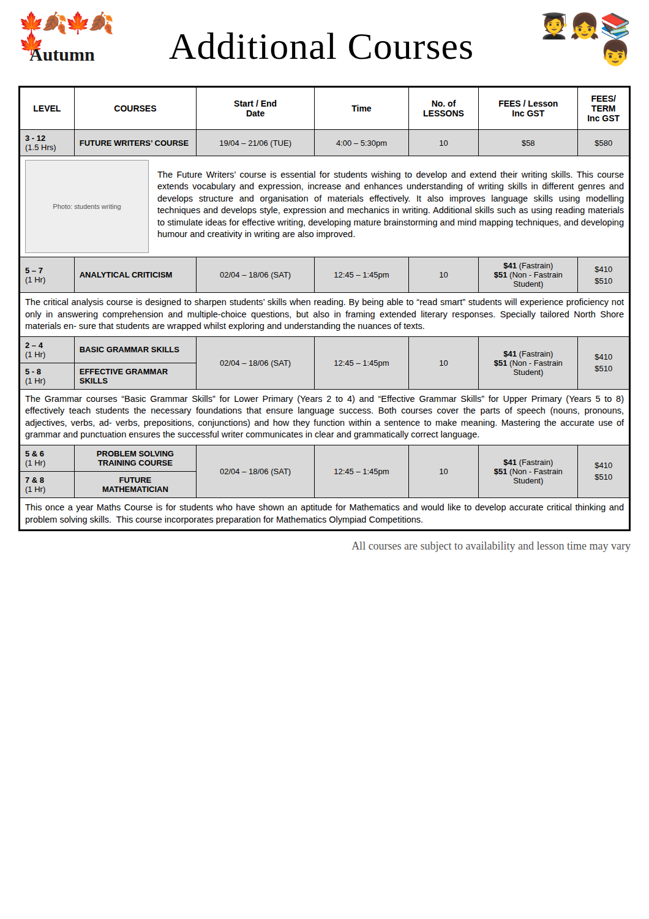🍁🍂🍁🍂🍁
Autumn
Additional Courses
🧑‍🎓👧📚👦
| LEVEL | COURSES | Start / End Date | Time | No. of LESSONS | FEES / Lesson Inc GST | FEES/ TERM Inc GST |
| --- | --- | --- | --- | --- | --- | --- |
| 3 - 12 (1.5 Hrs) | FUTURE WRITERS’ COURSE | 19/04 – 21/06 (TUE) | 4:00 – 5:30pm | 10 | $58 | $580 |
| Photo: students writing The Future Writers’ course is essential for students wishing to develop and extend their writing skills. This course extends vocabulary and expression, increase and enhances understanding of writing skills in different genres and develops structure and organisation of materials effectively. It also improves language skills using modelling techniques and develops style, expression and mechanics in writing. Additional skills such as using reading materials to stimulate ideas for effective writing, developing mature brainstorming and mind mapping techniques, and developing humour and creativity in writing are also improved. |
| 5 – 7 (1 Hr) | ANALYTICAL CRITICISM | 02/04 – 18/06 (SAT) | 12:45 – 1:45pm | 10 | $41 (Fastrain) $51 (Non - Fastrain Student) | $410 $510 |
| The critical analysis course is designed to sharpen students’ skills when reading. By being able to “read smart” students will experience proficiency not only in answering comprehension and multiple-choice questions, but also in framing extended literary responses. Specially tailored North Shore materials en- sure that students are wrapped whilst exploring and understanding the nuances of texts. |
| 2 – 4 (1 Hr) | BASIC GRAMMAR SKILLS | 02/04 – 18/06 (SAT) | 12:45 – 1:45pm | 10 | $41 (Fastrain) $51 (Non - Fastrain Student) | $410 $510 |
| 5 - 8 (1 Hr) | EFFECTIVE GRAMMAR SKILLS |
| The Grammar courses “Basic Grammar Skills” for Lower Primary (Years 2 to 4) and “Effective Grammar Skills” for Upper Primary (Years 5 to 8) effectively teach students the necessary foundations that ensure language success. Both courses cover the parts of speech (nouns, pronouns, adjectives, verbs, ad- verbs, prepositions, conjunctions) and how they function within a sentence to make meaning. Mastering the accurate use of grammar and punctuation ensures the successful writer communicates in clear and grammatically correct language. |
| 5 & 6 (1 Hr) | PROBLEM SOLVING TRAINING COURSE | 02/04 – 18/06 (SAT) | 12:45 – 1:45pm | 10 | $41 (Fastrain) $51 (Non - Fastrain Student) | $410 $510 |
| 7 & 8 (1 Hr) | FUTURE MATHEMATICIAN |
| This once a year Maths Course is for students who have shown an aptitude for Mathematics and would like to develop accurate critical thinking and problem solving skills. This course incorporates preparation for Mathematics Olympiad Competitions. |
All courses are subject to availability and lesson time may vary